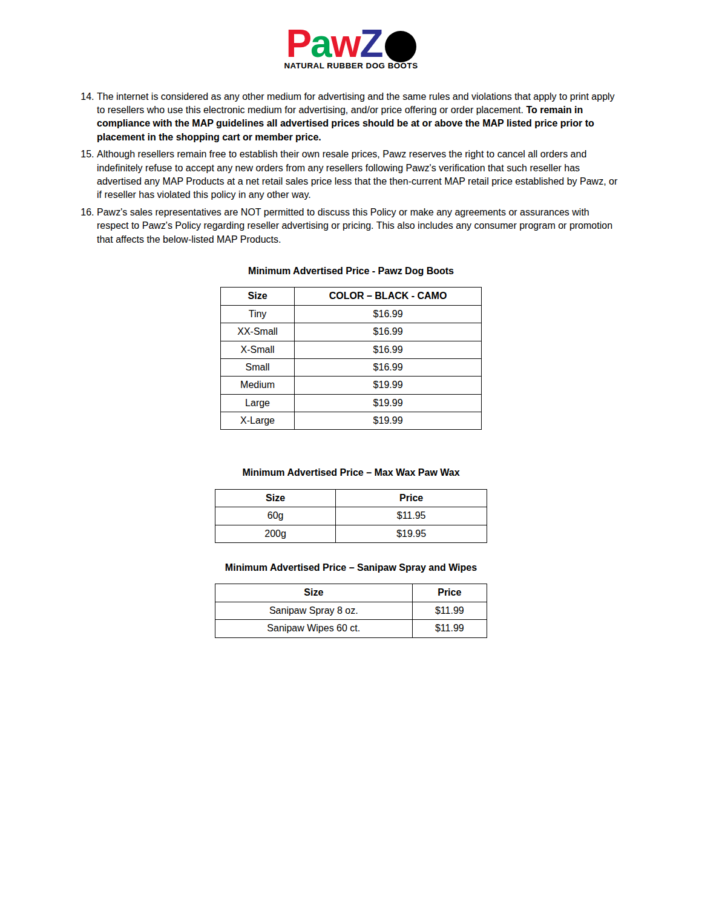PawZ
NATURAL RUBBER DOG BOOTS
The internet is considered as any other medium for advertising and the same rules and violations that apply to print apply to resellers who use this electronic medium for advertising, and/or price offering or order placement. To remain in compliance with the MAP guidelines all advertised prices should be at or above the MAP listed price prior to placement in the shopping cart or member price.
Although resellers remain free to establish their own resale prices, Pawz reserves the right to cancel all orders and indefinitely refuse to accept any new orders from any resellers following Pawz's verification that such reseller has advertised any MAP Products at a net retail sales price less that the then-current MAP retail price established by Pawz, or if reseller has violated this policy in any other way.
Pawz's sales representatives are NOT permitted to discuss this Policy or make any agreements or assurances with respect to Pawz's Policy regarding reseller advertising or pricing. This also includes any consumer program or promotion that affects the below-listed MAP Products.
Minimum Advertised Price - Pawz Dog Boots
| Size | COLOR – BLACK - CAMO |
| --- | --- |
| Tiny | $16.99 |
| XX-Small | $16.99 |
| X-Small | $16.99 |
| Small | $16.99 |
| Medium | $19.99 |
| Large | $19.99 |
| X-Large | $19.99 |
Minimum Advertised Price – Max Wax Paw Wax
| Size | Price |
| --- | --- |
| 60g | $11.95 |
| 200g | $19.95 |
Minimum Advertised Price – Sanipaw Spray and Wipes
| Size | Price |
| --- | --- |
| Sanipaw Spray 8 oz. | $11.99 |
| Sanipaw Wipes 60 ct. | $11.99 |